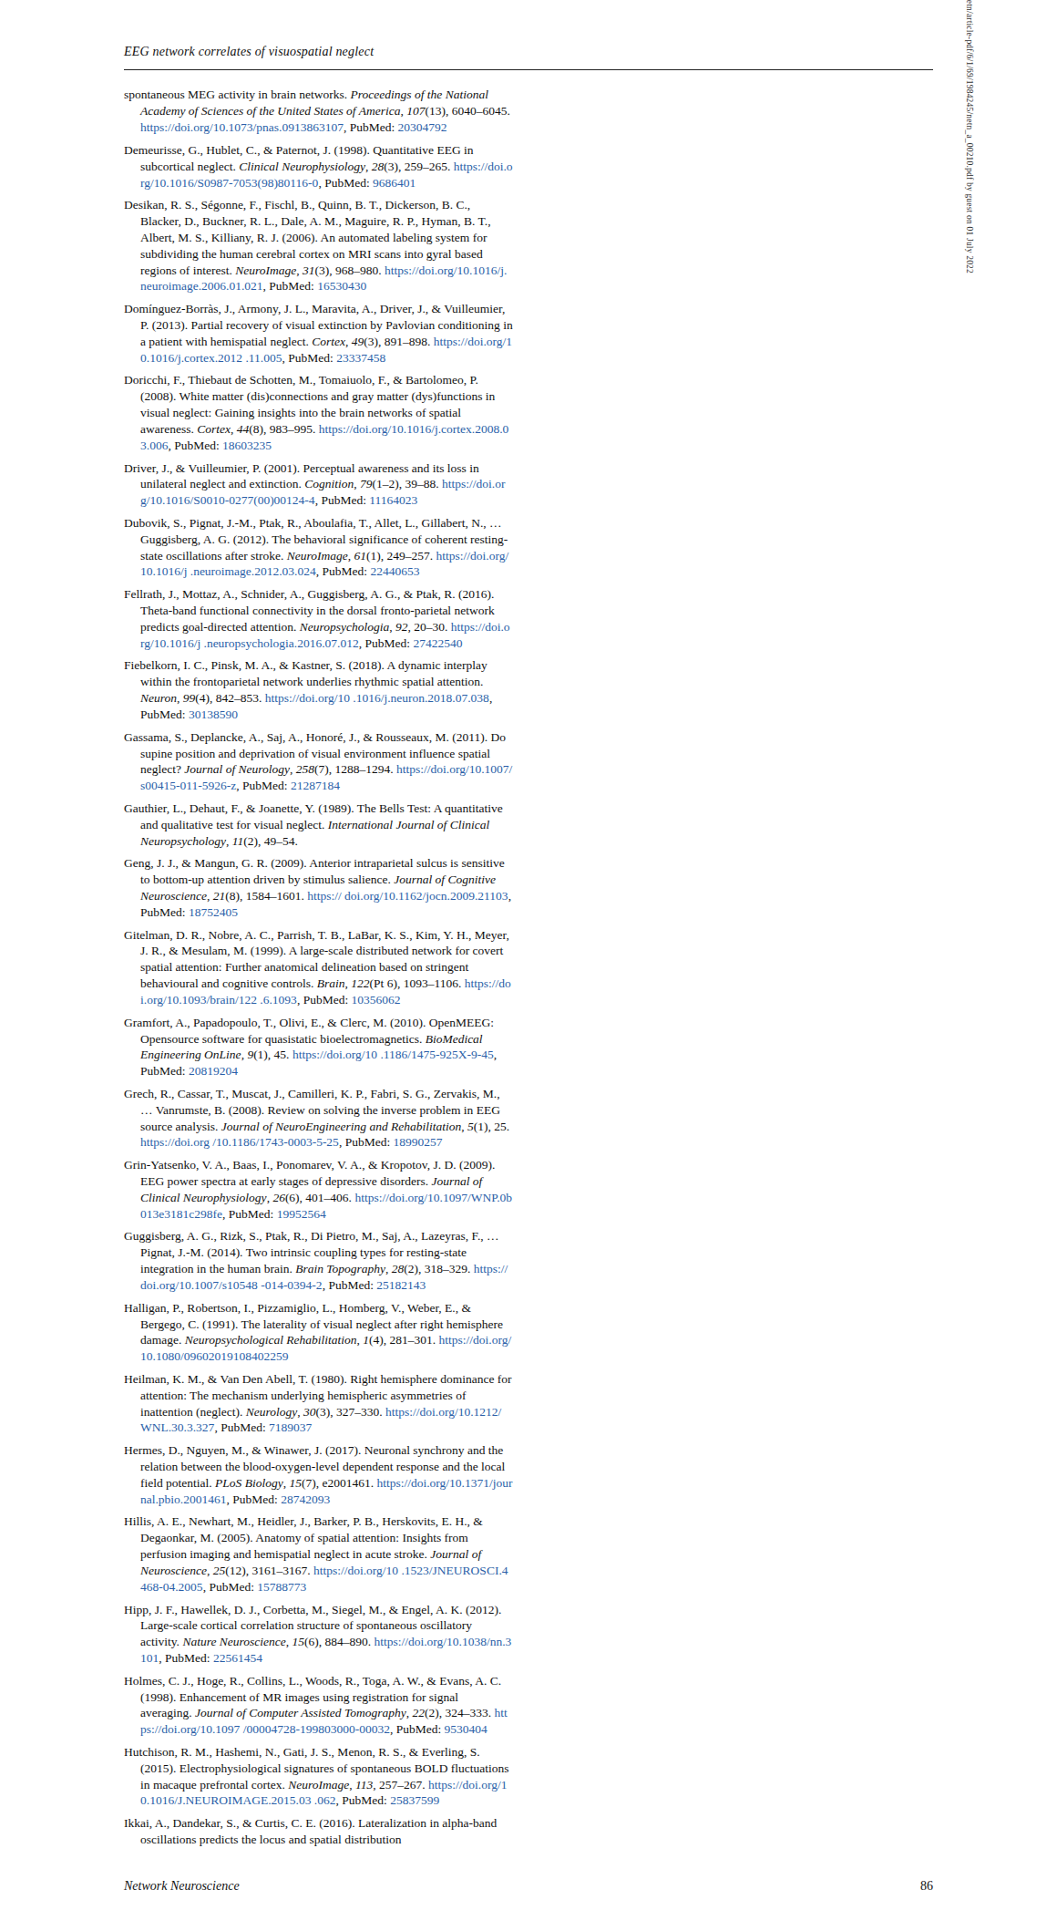EEG network correlates of visuospatial neglect
Downloaded from http://direct.mit.edu/netn/article-pdf/6/1/69/1984245/netn_a_00210.pdf by guest on 01 July 2022
spontaneous MEG activity in brain networks. Proceedings of the National Academy of Sciences of the United States of America, 107(13), 6040–6045. https://doi.org/10.1073/pnas.0913863107, PubMed: 20304792
Demeurisse, G., Hublet, C., & Paternot, J. (1998). Quantitative EEG in subcortical neglect. Clinical Neurophysiology, 28(3), 259–265. https://doi.org/10.1016/S0987-7053(98)80116-0, PubMed: 9686401
Desikan, R. S., Ségonne, F., Fischl, B., Quinn, B. T., Dickerson, B. C., Blacker, D., Buckner, R. L., Dale, A. M., Maguire, R. P., Hyman, B. T., Albert, M. S., Killiany, R. J. (2006). An automated labeling system for subdividing the human cerebral cortex on MRI scans into gyral based regions of interest. NeuroImage, 31(3), 968–980. https://doi.org/10.1016/j.neuroimage.2006.01.021, PubMed: 16530430
Domínguez-Borràs, J., Armony, J. L., Maravita, A., Driver, J., & Vuilleumier, P. (2013). Partial recovery of visual extinction by Pavlovian conditioning in a patient with hemispatial neglect. Cortex, 49(3), 891–898. https://doi.org/10.1016/j.cortex.2012 .11.005, PubMed: 23337458
Doricchi, F., Thiebaut de Schotten, M., Tomaiuolo, F., & Bartolomeo, P. (2008). White matter (dis)connections and gray matter (dys)functions in visual neglect: Gaining insights into the brain networks of spatial awareness. Cortex, 44(8), 983–995. https://doi.org/10.1016/j.cortex.2008.03.006, PubMed: 18603235
Driver, J., & Vuilleumier, P. (2001). Perceptual awareness and its loss in unilateral neglect and extinction. Cognition, 79(1–2), 39–88. https://doi.org/10.1016/S0010-0277(00)00124-4, PubMed: 11164023
Dubovik, S., Pignat, J.-M., Ptak, R., Aboulafia, T., Allet, L., Gillabert, N., … Guggisberg, A. G. (2012). The behavioral significance of coherent resting-state oscillations after stroke. NeuroImage, 61(1), 249–257. https://doi.org/10.1016/j .neuroimage.2012.03.024, PubMed: 22440653
Fellrath, J., Mottaz, A., Schnider, A., Guggisberg, A. G., & Ptak, R. (2016). Theta-band functional connectivity in the dorsal fronto-parietal network predicts goal-directed attention. Neuropsychologia, 92, 20–30. https://doi.org/10.1016/j .neuropsychologia.2016.07.012, PubMed: 27422540
Fiebelkorn, I. C., Pinsk, M. A., & Kastner, S. (2018). A dynamic interplay within the frontoparietal network underlies rhythmic spatial attention. Neuron, 99(4), 842–853. https://doi.org/10 .1016/j.neuron.2018.07.038, PubMed: 30138590
Gassama, S., Deplancke, A., Saj, A., Honoré, J., & Rousseaux, M. (2011). Do supine position and deprivation of visual environment influence spatial neglect? Journal of Neurology, 258(7), 1288–1294. https://doi.org/10.1007/s00415-011-5926-z, PubMed: 21287184
Gauthier, L., Dehaut, F., & Joanette, Y. (1989). The Bells Test: A quantitative and qualitative test for visual neglect. International Journal of Clinical Neuropsychology, 11(2), 49–54.
Geng, J. J., & Mangun, G. R. (2009). Anterior intraparietal sulcus is sensitive to bottom-up attention driven by stimulus salience. Journal of Cognitive Neuroscience, 21(8), 1584–1601. https:// doi.org/10.1162/jocn.2009.21103, PubMed: 18752405
Gitelman, D. R., Nobre, A. C., Parrish, T. B., LaBar, K. S., Kim, Y. H., Meyer, J. R., & Mesulam, M. (1999). A large-scale distributed network for covert spatial attention: Further anatomical delineation based on stringent behavioural and cognitive controls. Brain, 122(Pt 6), 1093–1106. https://doi.org/10.1093/brain/122 .6.1093, PubMed: 10356062
Gramfort, A., Papadopoulo, T., Olivi, E., & Clerc, M. (2010). OpenMEEG: Opensource software for quasistatic bioelectromagnetics. BioMedical Engineering OnLine, 9(1), 45. https://doi.org/10 .1186/1475-925X-9-45, PubMed: 20819204
Grech, R., Cassar, T., Muscat, J., Camilleri, K. P., Fabri, S. G., Zervakis, M., … Vanrumste, B. (2008). Review on solving the inverse problem in EEG source analysis. Journal of NeuroEngineering and Rehabilitation, 5(1), 25. https://doi.org /10.1186/1743-0003-5-25, PubMed: 18990257
Grin-Yatsenko, V. A., Baas, I., Ponomarev, V. A., & Kropotov, J. D. (2009). EEG power spectra at early stages of depressive disorders. Journal of Clinical Neurophysiology, 26(6), 401–406. https://doi.org/10.1097/WNP.0b013e3181c298fe, PubMed: 19952564
Guggisberg, A. G., Rizk, S., Ptak, R., Di Pietro, M., Saj, A., Lazeyras, F., … Pignat, J.-M. (2014). Two intrinsic coupling types for resting-state integration in the human brain. Brain Topography, 28(2), 318–329. https://doi.org/10.1007/s10548 -014-0394-2, PubMed: 25182143
Halligan, P., Robertson, I., Pizzamiglio, L., Homberg, V., Weber, E., & Bergego, C. (1991). The laterality of visual neglect after right hemisphere damage. Neuropsychological Rehabilitation, 1(4), 281–301. https://doi.org/10.1080/09602019108402259
Heilman, K. M., & Van Den Abell, T. (1980). Right hemisphere dominance for attention: The mechanism underlying hemispheric asymmetries of inattention (neglect). Neurology, 30(3), 327–330. https://doi.org/10.1212/WNL.30.3.327, PubMed: 7189037
Hermes, D., Nguyen, M., & Winawer, J. (2017). Neuronal synchrony and the relation between the blood-oxygen-level dependent response and the local field potential. PLoS Biology, 15(7), e2001461. https://doi.org/10.1371/journal.pbio.2001461, PubMed: 28742093
Hillis, A. E., Newhart, M., Heidler, J., Barker, P. B., Herskovits, E. H., & Degaonkar, M. (2005). Anatomy of spatial attention: Insights from perfusion imaging and hemispatial neglect in acute stroke. Journal of Neuroscience, 25(12), 3161–3167. https://doi.org/10 .1523/JNEUROSCI.4468-04.2005, PubMed: 15788773
Hipp, J. F., Hawellek, D. J., Corbetta, M., Siegel, M., & Engel, A. K. (2012). Large-scale cortical correlation structure of spontaneous oscillatory activity. Nature Neuroscience, 15(6), 884–890. https://doi.org/10.1038/nn.3101, PubMed: 22561454
Holmes, C. J., Hoge, R., Collins, L., Woods, R., Toga, A. W., & Evans, A. C. (1998). Enhancement of MR images using registration for signal averaging. Journal of Computer Assisted Tomography, 22(2), 324–333. https://doi.org/10.1097 /00004728-199803000-00032, PubMed: 9530404
Hutchison, R. M., Hashemi, N., Gati, J. S., Menon, R. S., & Everling, S. (2015). Electrophysiological signatures of spontaneous BOLD fluctuations in macaque prefrontal cortex. NeuroImage, 113, 257–267. https://doi.org/10.1016/J.NEUROIMAGE.2015.03 .062, PubMed: 25837599
Ikkai, A., Dandekar, S., & Curtis, C. E. (2016). Lateralization in alpha-band oscillations predicts the locus and spatial distribution
Network Neuroscience
86